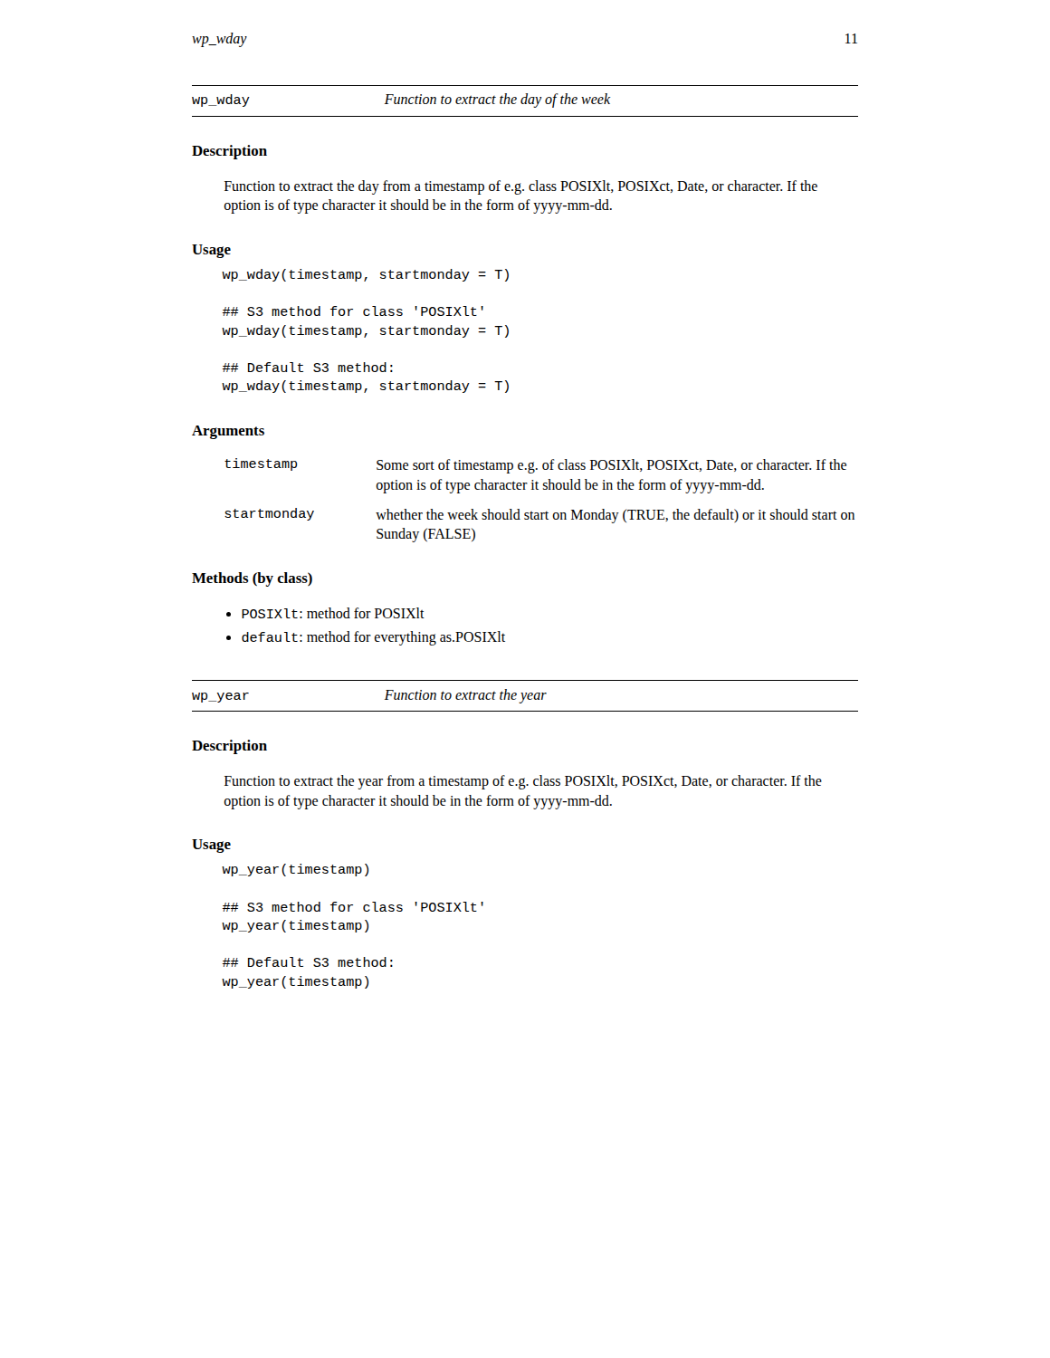wp_wday 11
wp_wday Function to extract the day of the week
Description
Function to extract the day from a timestamp of e.g. class POSIXlt, POSIXct, Date, or character. If the option is of type character it should be in the form of yyyy-mm-dd.
Usage
wp_wday(timestamp, startmonday = T)

## S3 method for class 'POSIXlt'
wp_wday(timestamp, startmonday = T)

## Default S3 method:
wp_wday(timestamp, startmonday = T)
Arguments
timestamp
Some sort of timestamp e.g. of class POSIXlt, POSIXct, Date, or character. If the option is of type character it should be in the form of yyyy-mm-dd.
startmonday
whether the week should start on Monday (TRUE, the default) or it should start on Sunday (FALSE)
Methods (by class)
POSIXlt: method for POSIXlt
default: method for everything as.POSIXlt
wp_year Function to extract the year
Description
Function to extract the year from a timestamp of e.g. class POSIXlt, POSIXct, Date, or character. If the option is of type character it should be in the form of yyyy-mm-dd.
Usage
wp_year(timestamp)

## S3 method for class 'POSIXlt'
wp_year(timestamp)

## Default S3 method:
wp_year(timestamp)